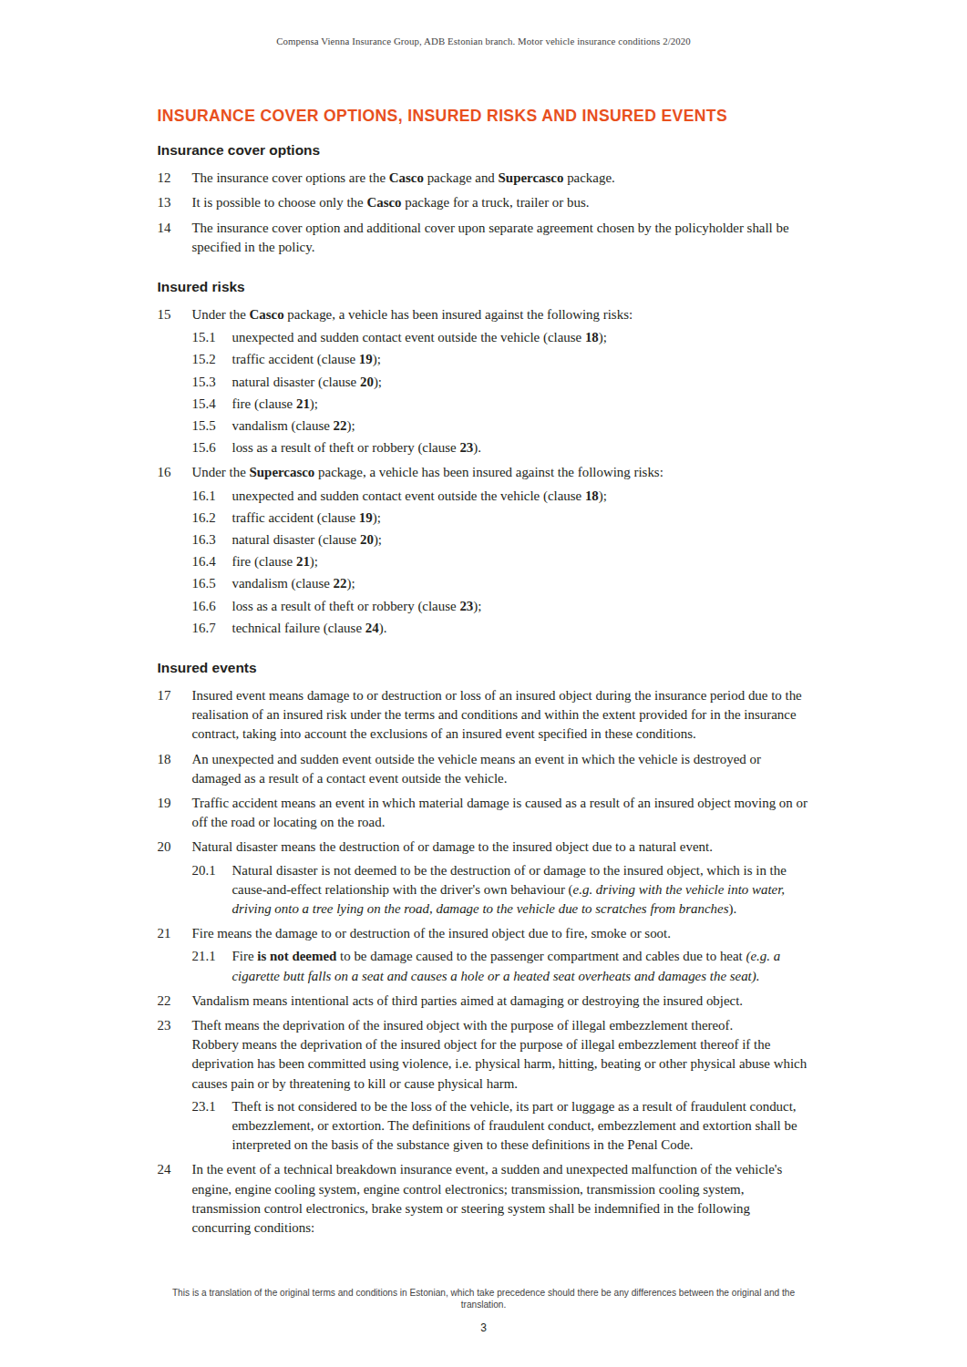Compensa Vienna Insurance Group, ADB Estonian branch. Motor vehicle insurance conditions 2/2020
Insurance cover options, insured risks and insured events
Insurance cover options
12 The insurance cover options are the Casco package and Supercasco package.
13 It is possible to choose only the Casco package for a truck, trailer or bus.
14 The insurance cover option and additional cover upon separate agreement chosen by the policyholder shall be specified in the policy.
Insured risks
15 Under the Casco package, a vehicle has been insured against the following risks:
15.1unexpected and sudden contact event outside the vehicle (clause 18);
15.2traffic accident (clause 19);
15.3natural disaster (clause 20);
15.4fire (clause 21);
15.5vandalism (clause 22);
15.6loss as a result of theft or robbery (clause 23).
16 Under the Supercasco package, a vehicle has been insured against the following risks:
16.1unexpected and sudden contact event outside the vehicle (clause 18);
16.2traffic accident (clause 19);
16.3natural disaster (clause 20);
16.4fire (clause 21);
16.5vandalism (clause 22);
16.6loss as a result of theft or robbery (clause 23);
16.7technical failure (clause 24).
Insured events
17 Insured event means damage to or destruction or loss of an insured object during the insurance period due to the realisation of an insured risk under the terms and conditions and within the extent provided for in the insurance contract, taking into account the exclusions of an insured event specified in these conditions.
18 An unexpected and sudden event outside the vehicle means an event in which the vehicle is destroyed or damaged as a result of a contact event outside the vehicle.
19 Traffic accident means an event in which material damage is caused as a result of an insured object moving on or off the road or locating on the road.
20 Natural disaster means the destruction of or damage to the insured object due to a natural event.
20.1 Natural disaster is not deemed to be the destruction of or damage to the insured object, which is in the cause-and-effect relationship with the driver's own behaviour (e.g. driving with the vehicle into water, driving onto a tree lying on the road, damage to the vehicle due to scratches from branches).
21 Fire means the damage to or destruction of the insured object due to fire, smoke or soot.
21.1 Fire is not deemed to be damage caused to the passenger compartment and cables due to heat (e.g. a cigarette butt falls on a seat and causes a hole or a heated seat overheats and damages the seat).
22 Vandalism means intentional acts of third parties aimed at damaging or destroying the insured object.
23 Theft means the deprivation of the insured object with the purpose of illegal embezzlement thereof.
Robbery means the deprivation of the insured object for the purpose of illegal embezzlement thereof if the deprivation has been committed using violence, i.e. physical harm, hitting, beating or other physical abuse which causes pain or by threatening to kill or cause physical harm.
23.1 Theft is not considered to be the loss of the vehicle, its part or luggage as a result of fraudulent conduct, embezzlement, or extortion. The definitions of fraudulent conduct, embezzlement and extortion shall be interpreted on the basis of the substance given to these definitions in the Penal Code.
24 In the event of a technical breakdown insurance event, a sudden and unexpected malfunction of the vehicle's engine, engine cooling system, engine control electronics; transmission, transmission cooling system, transmission control electronics, brake system or steering system shall be indemnified in the following concurring conditions:
This is a translation of the original terms and conditions in Estonian, which take precedence should there be any differences between the original and the translation.
3